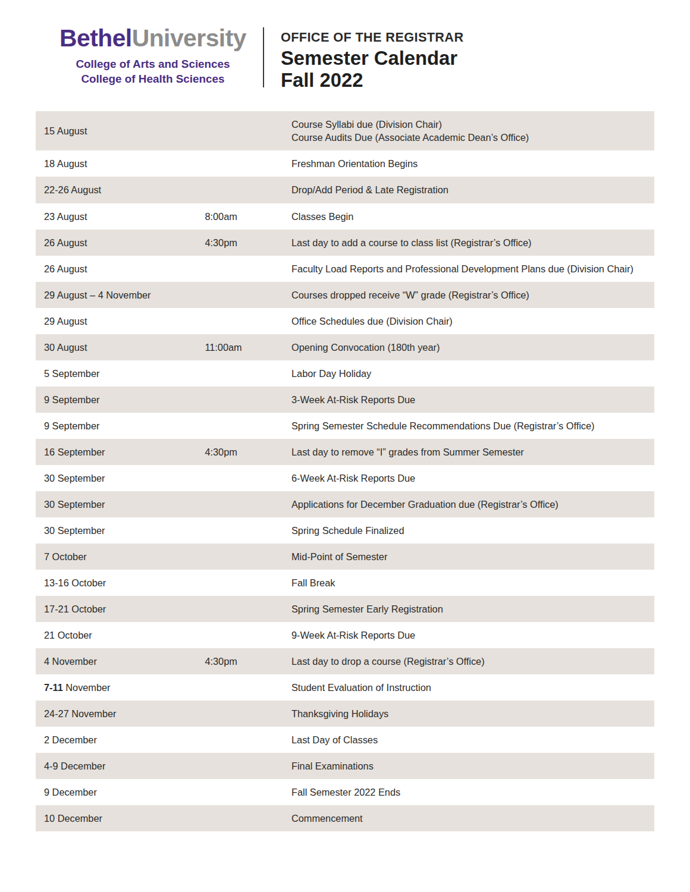Bethel University
College of Arts and Sciences
College of Health Sciences
OFFICE OF THE REGISTRAR
Semester Calendar
Fall 2022
| 15 August | | Course Syllabi due (Division Chair) Course Audits Due (Associate Academic Dean’s Office) |
| 18 August | | Freshman Orientation Begins |
| 22-26 August | | Drop/Add Period & Late Registration |
| 23 August | 8:00am | Classes Begin |
| 26 August | 4:30pm | Last day to add a course to class list (Registrar’s Office) |
| 26 August | | Faculty Load Reports and Professional Development Plans due (Division Chair) |
| 29 August – 4 November | | Courses dropped receive “W” grade (Registrar’s Office) |
| 29 August | | Office Schedules due (Division Chair) |
| 30 August | 11:00am | Opening Convocation (180th year) |
| 5 September | | Labor Day Holiday |
| 9 September | | 3-Week At-Risk Reports Due |
| 9 September | | Spring Semester Schedule Recommendations Due (Registrar’s Office) |
| 16 September | 4:30pm | Last day to remove “I” grades from Summer Semester |
| 30 September | | 6-Week At-Risk Reports Due |
| 30 September | | Applications for December Graduation due (Registrar’s Office) |
| 30 September | | Spring Schedule Finalized |
| 7 October | | Mid-Point of Semester |
| 13-16 October | | Fall Break |
| 17-21 October | | Spring Semester Early Registration |
| 21 October | | 9-Week At-Risk Reports Due |
| 4 November | 4:30pm | Last day to drop a course (Registrar’s Office) |
| 7-11 November | | Student Evaluation of Instruction |
| 24-27 November | | Thanksgiving Holidays |
| 2 December | | Last Day of Classes |
| 4-9 December | | Final Examinations |
| 9 December | | Fall Semester 2022 Ends |
| 10 December | | Commencement |